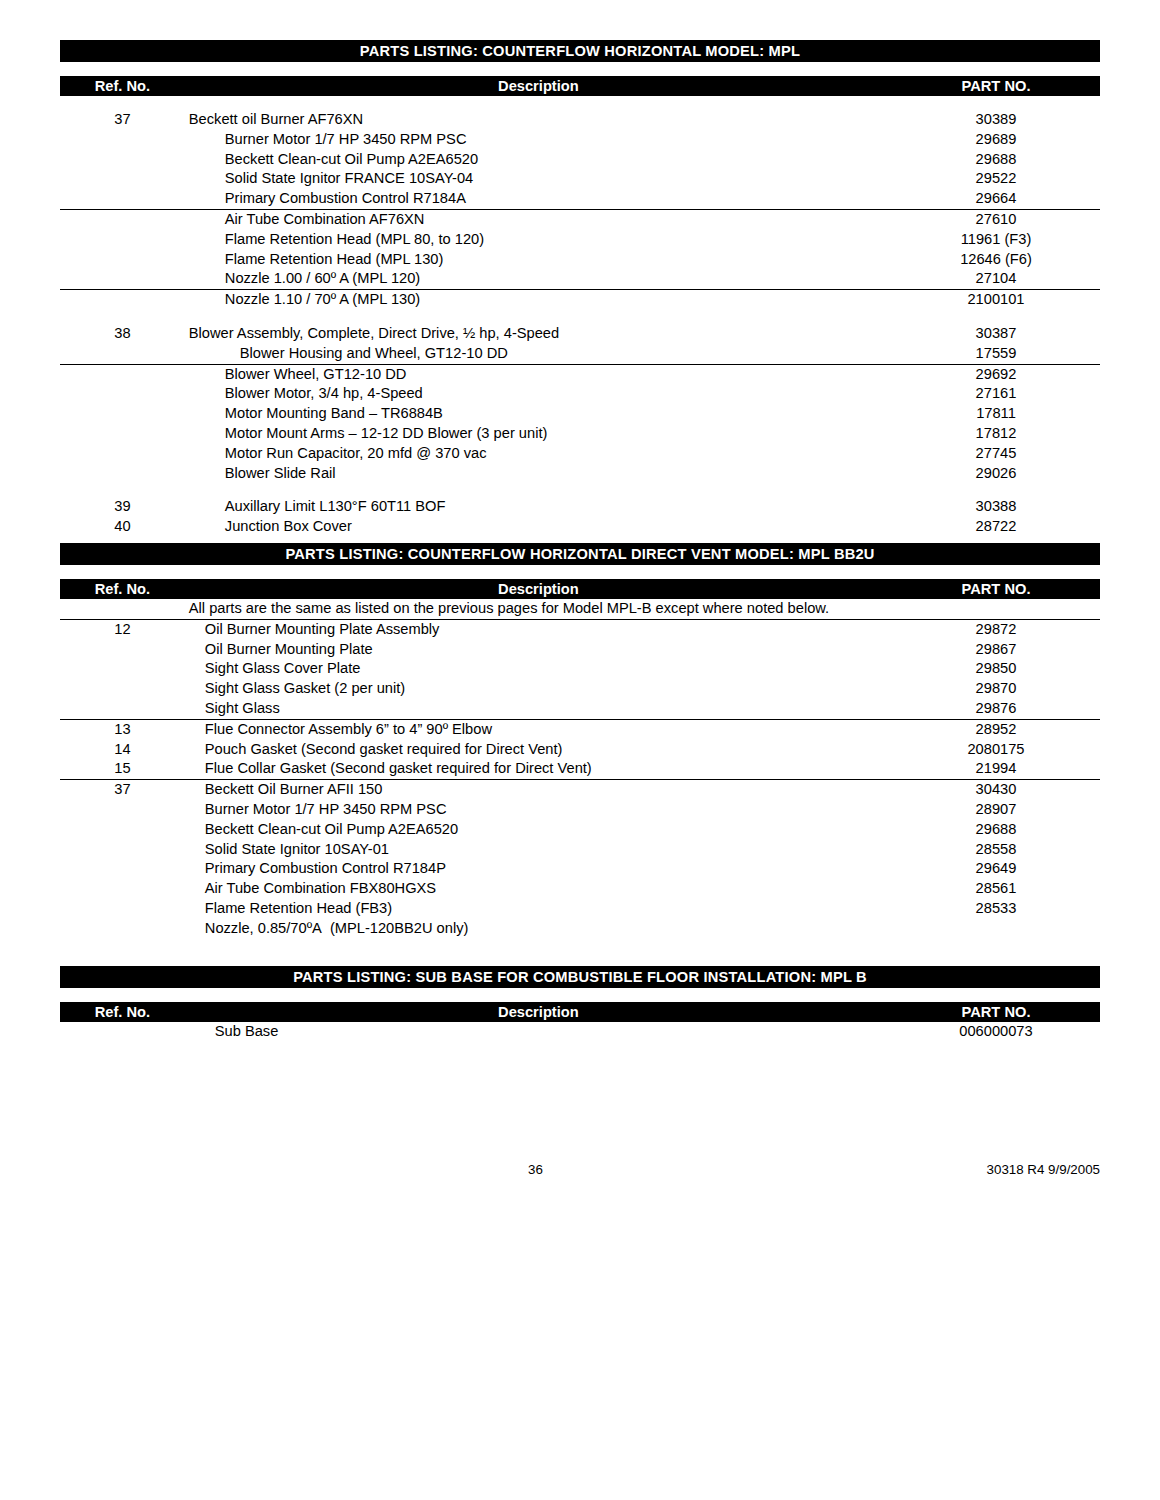PARTS LISTING: COUNTERFLOW HORIZONTAL MODEL: MPL
| Ref. No. | Description | PART NO. |
| --- | --- | --- |
| 37 | Beckett oil Burner AF76XN | 30389 |
| | Burner Motor 1/7 HP 3450 RPM PSC | 29689 |
| | Beckett Clean-cut Oil Pump A2EA6520 | 29688 |
| | Solid State Ignitor FRANCE 10SAY-04 | 29522 |
| | Primary Combustion Control R7184A | 29664 |
| | Air Tube Combination AF76XN | 27610 |
| | Flame Retention Head (MPL 80, to 120) | 11961 (F3) |
| | Flame Retention Head (MPL 130) | 12646 (F6) |
| | Nozzle 1.00 / 60º A (MPL 120) | 27104 |
| | Nozzle 1.10 / 70º A (MPL 130) | 2100101 |
| 38 | Blower Assembly, Complete, Direct Drive, ½ hp, 4-Speed | 30387 |
| | Blower Housing and Wheel, GT12-10 DD | 17559 |
| | Blower Wheel, GT12-10 DD | 29692 |
| | Blower Motor, 3/4 hp, 4-Speed | 27161 |
| | Motor Mounting Band – TR6884B | 17811 |
| | Motor Mount Arms – 12-12 DD Blower (3 per unit) | 17812 |
| | Motor Run Capacitor, 20 mfd @ 370 vac | 27745 |
| | Blower Slide Rail | 29026 |
| 39 | Auxillary Limit L130°F 60T11 BOF | 30388 |
| 40 | Junction Box Cover | 28722 |
PARTS LISTING: COUNTERFLOW HORIZONTAL DIRECT VENT MODEL: MPL BB2U
| Ref. No. | Description | PART NO. |
| --- | --- | --- |
| | All parts are the same as listed on the previous pages for Model MPL-B except where noted below. |
| 12 | Oil Burner Mounting Plate Assembly | 29872 |
| | Oil Burner Mounting Plate | 29867 |
| | Sight Glass Cover Plate | 29850 |
| | Sight Glass Gasket (2 per unit) | 29870 |
| | Sight Glass | 29876 |
| 13 | Flue Connector Assembly 6” to 4” 90º Elbow | 28952 |
| 14 | Pouch Gasket (Second gasket required for Direct Vent) | 2080175 |
| 15 | Flue Collar Gasket (Second gasket required for Direct Vent) | 21994 |
| 37 | Beckett Oil Burner AFII 150 | 30430 |
| | Burner Motor 1/7 HP 3450 RPM PSC | 28907 |
| | Beckett Clean-cut Oil Pump A2EA6520 | 29688 |
| | Solid State Ignitor 10SAY-01 | 28558 |
| | Primary Combustion Control R7184P | 29649 |
| | Air Tube Combination FBX80HGXS | 28561 |
| | Flame Retention Head (FB3) | 28533 |
| | Nozzle, 0.85/70ºA (MPL-120BB2U only) | |
PARTS LISTING: SUB BASE FOR COMBUSTIBLE FLOOR INSTALLATION: MPL B
| Ref. No. | Description | PART NO. |
| --- | --- | --- |
| | Sub Base | 006000073 |
36 30318 R4 9/9/2005